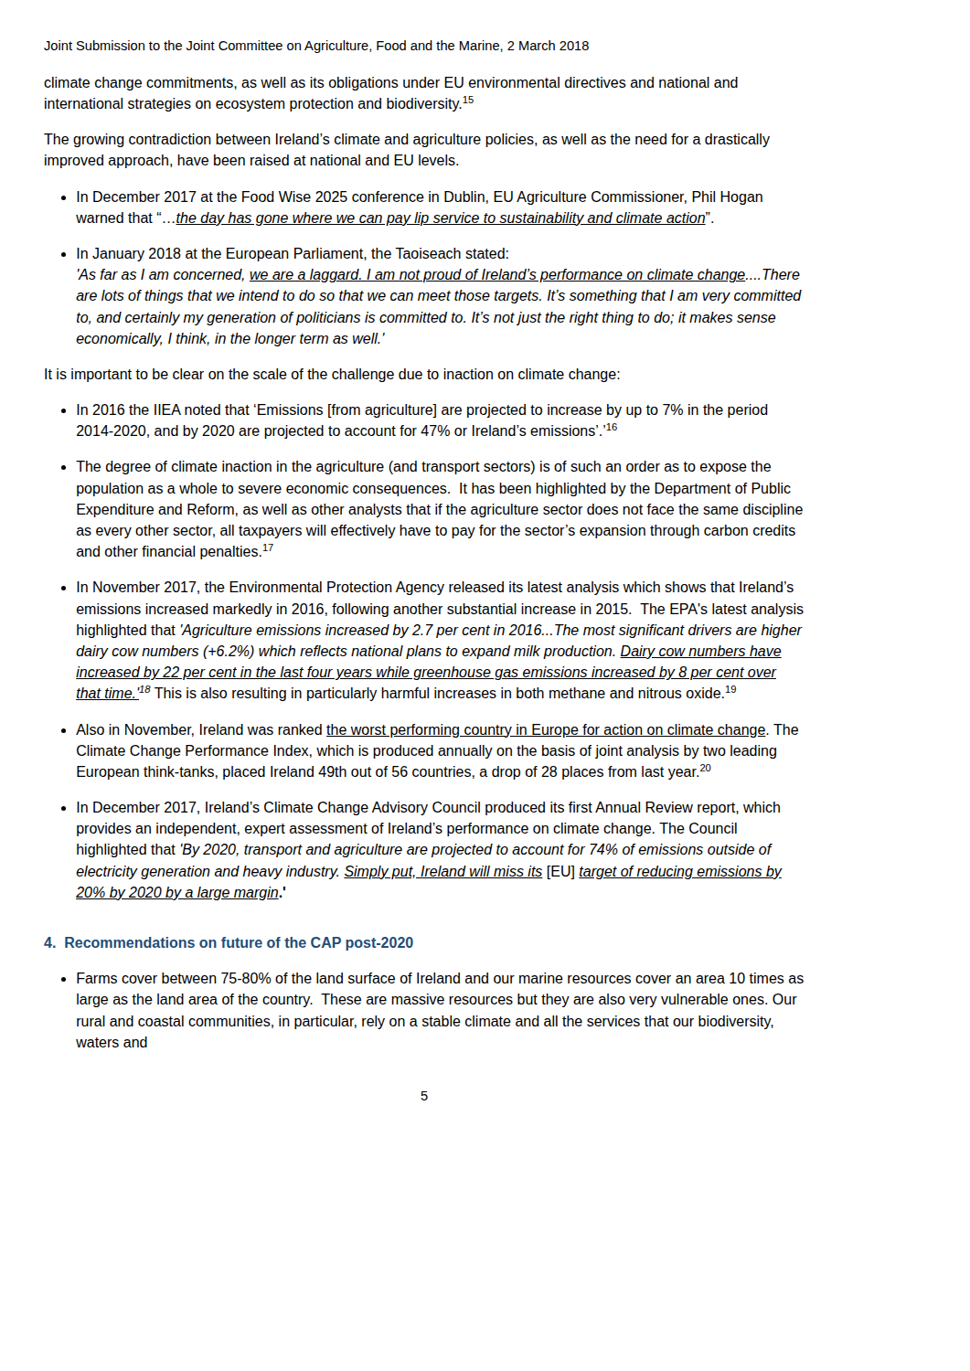Joint Submission to the Joint Committee on Agriculture, Food and the Marine, 2 March 2018
climate change commitments, as well as its obligations under EU environmental directives and national and international strategies on ecosystem protection and biodiversity.15
The growing contradiction between Ireland’s climate and agriculture policies, as well as the need for a drastically improved approach, have been raised at national and EU levels.
In December 2017 at the Food Wise 2025 conference in Dublin, EU Agriculture Commissioner, Phil Hogan warned that “…the day has gone where we can pay lip service to sustainability and climate action”.
In January 2018 at the European Parliament, the Taoiseach stated:
'As far as I am concerned, we are a laggard. I am not proud of Ireland’s performance on climate change....There are lots of things that we intend to do so that we can meet those targets. It’s something that I am very committed to, and certainly my generation of politicians is committed to. It’s not just the right thing to do; it makes sense economically, I think, in the longer term as well.'
It is important to be clear on the scale of the challenge due to inaction on climate change:
In 2016 the IIEA noted that ‘Emissions [from agriculture] are projected to increase by up to 7% in the period 2014-2020, and by 2020 are projected to account for 47% or Ireland’s emissions’.’16
The degree of climate inaction in the agriculture (and transport sectors) is of such an order as to expose the population as a whole to severe economic consequences. It has been highlighted by the Department of Public Expenditure and Reform, as well as other analysts that if the agriculture sector does not face the same discipline as every other sector, all taxpayers will effectively have to pay for the sector’s expansion through carbon credits and other financial penalties.17
In November 2017, the Environmental Protection Agency released its latest analysis which shows that Ireland’s emissions increased markedly in 2016, following another substantial increase in 2015. The EPA's latest analysis highlighted that 'Agriculture emissions increased by 2.7 per cent in 2016...The most significant drivers are higher dairy cow numbers (+6.2%) which reflects national plans to expand milk production. Dairy cow numbers have increased by 22 per cent in the last four years while greenhouse gas emissions increased by 8 per cent over that time.'18 This is also resulting in particularly harmful increases in both methane and nitrous oxide.19
Also in November, Ireland was ranked the worst performing country in Europe for action on climate change. The Climate Change Performance Index, which is produced annually on the basis of joint analysis by two leading European think-tanks, placed Ireland 49th out of 56 countries, a drop of 28 places from last year.20
In December 2017, Ireland’s Climate Change Advisory Council produced its first Annual Review report, which provides an independent, expert assessment of Ireland’s performance on climate change. The Council highlighted that 'By 2020, transport and agriculture are projected to account for 74% of emissions outside of electricity generation and heavy industry. Simply put, Ireland will miss its [EU] target of reducing emissions by 20% by 2020 by a large margin.'
4. Recommendations on future of the CAP post-2020
Farms cover between 75-80% of the land surface of Ireland and our marine resources cover an area 10 times as large as the land area of the country. These are massive resources but they are also very vulnerable ones. Our rural and coastal communities, in particular, rely on a stable climate and all the services that our biodiversity, waters and
5